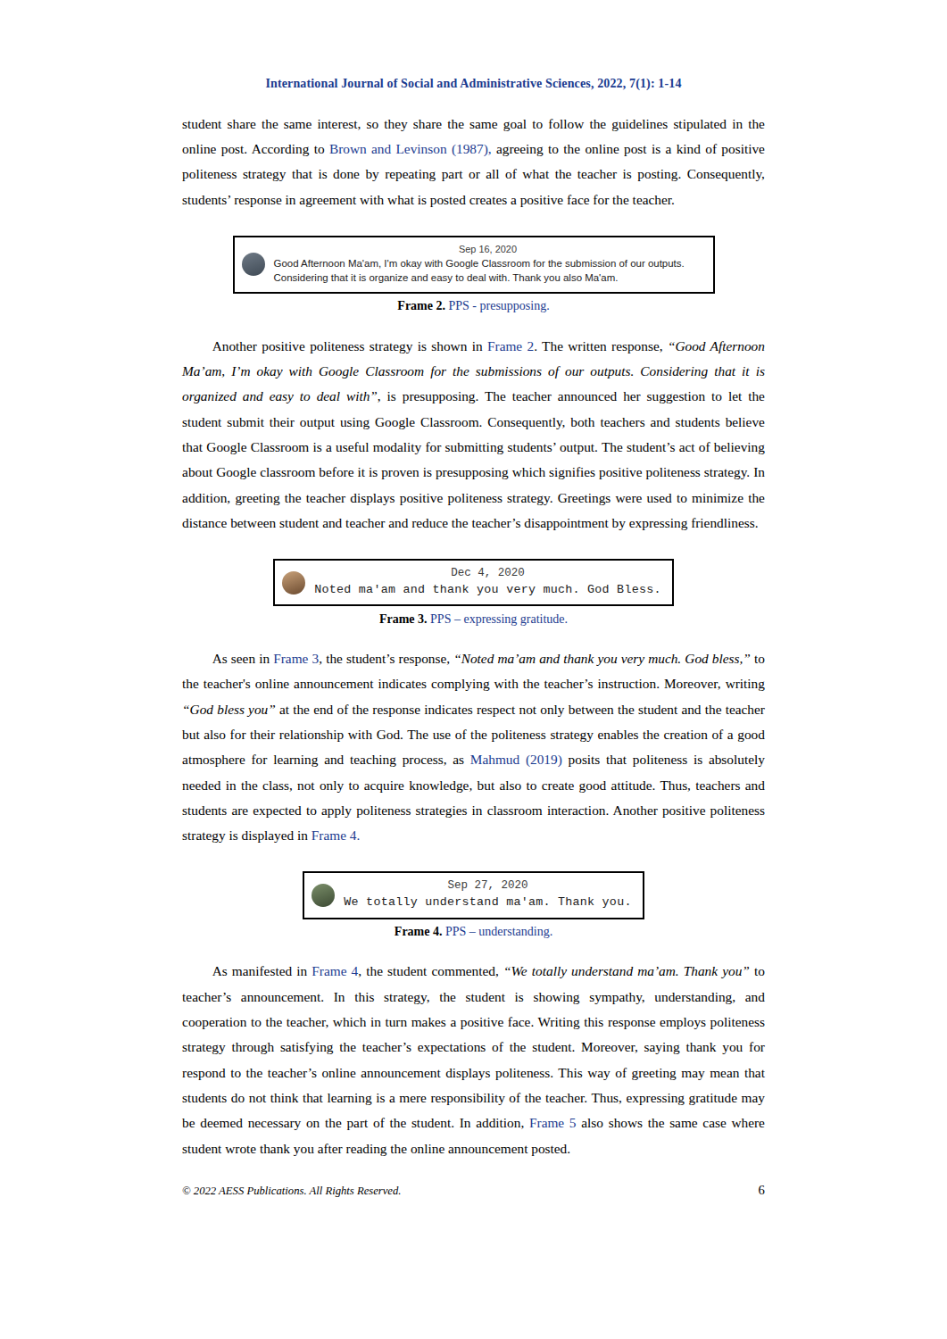International Journal of Social and Administrative Sciences, 2022, 7(1): 1-14
student share the same interest, so they share the same goal to follow the guidelines stipulated in the online post. According to Brown and Levinson (1987), agreeing to the online post is a kind of positive politeness strategy that is done by repeating part or all of what the teacher is posting. Consequently, students’ response in agreement with what is posted creates a positive face for the teacher.
Sep 16, 2020
Good Afternoon Ma'am, I'm okay with Google Classroom for the submission of our outputs. Considering that it is organize and easy to deal with. Thank you also Ma'am.
Frame 2. PPS - presupposing.
Another positive politeness strategy is shown in Frame 2. The written response, “Good Afternoon Ma’am, I’m okay with Google Classroom for the submissions of our outputs. Considering that it is organized and easy to deal with”, is presupposing. The teacher announced her suggestion to let the student submit their output using Google Classroom. Consequently, both teachers and students believe that Google Classroom is a useful modality for submitting students’ output. The student’s act of believing about Google classroom before it is proven is presupposing which signifies positive politeness strategy. In addition, greeting the teacher displays positive politeness strategy. Greetings were used to minimize the distance between student and teacher and reduce the teacher’s disappointment by expressing friendliness.
Dec 4, 2020
Noted ma'am and thank you very much. God Bless.
Frame 3. PPS – expressing gratitude.
As seen in Frame 3, the student’s response, “Noted ma’am and thank you very much. God bless,” to the teacher's online announcement indicates complying with the teacher’s instruction. Moreover, writing “God bless you” at the end of the response indicates respect not only between the student and the teacher but also for their relationship with God. The use of the politeness strategy enables the creation of a good atmosphere for learning and teaching process, as Mahmud (2019) posits that politeness is absolutely needed in the class, not only to acquire knowledge, but also to create good attitude. Thus, teachers and students are expected to apply politeness strategies in classroom interaction. Another positive politeness strategy is displayed in Frame 4.
Sep 27, 2020
We totally understand ma'am. Thank you.
Frame 4. PPS – understanding.
As manifested in Frame 4, the student commented, “We totally understand ma’am. Thank you” to teacher’s announcement. In this strategy, the student is showing sympathy, understanding, and cooperation to the teacher, which in turn makes a positive face. Writing this response employs politeness strategy through satisfying the teacher’s expectations of the student. Moreover, saying thank you for respond to the teacher’s online announcement displays politeness. This way of greeting may mean that students do not think that learning is a mere responsibility of the teacher. Thus, expressing gratitude may be deemed necessary on the part of the student. In addition, Frame 5 also shows the same case where student wrote thank you after reading the online announcement posted.
© 2022 AESS Publications. All Rights Reserved.
6